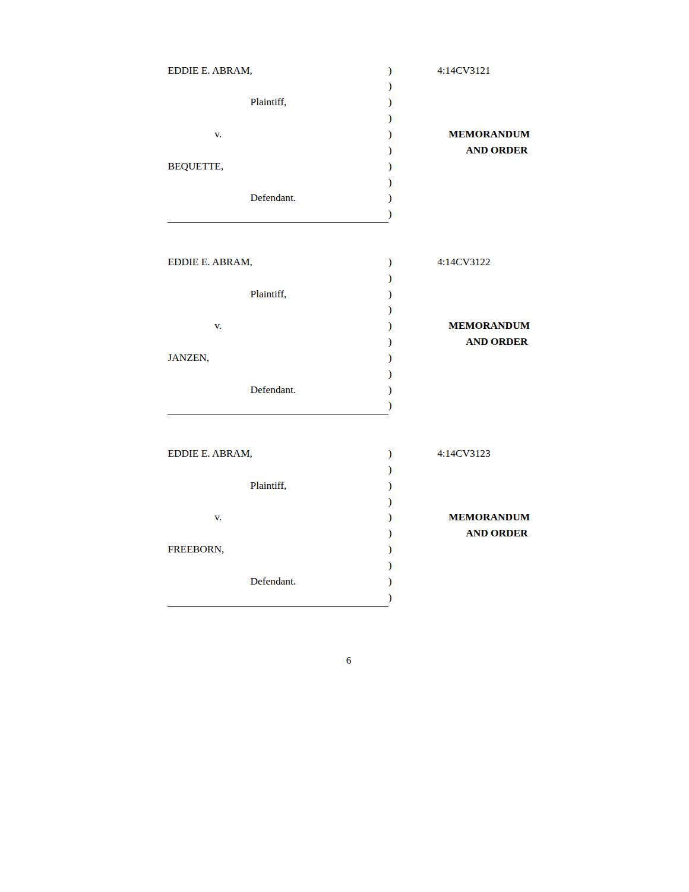| EDDIE E. ABRAM, | ) | 4:14CV3121 |
| | ) | |
| Plaintiff, | ) | |
| | ) | |
| v. | ) | MEMORANDUM |
| | ) | AND ORDER |
| BEQUETTE, | ) | |
| | ) | |
| Defendant. | ) | |
| | ) | |
| EDDIE E. ABRAM, | ) | 4:14CV3122 |
| | ) | |
| Plaintiff, | ) | |
| | ) | |
| v. | ) | MEMORANDUM |
| | ) | AND ORDER |
| JANZEN, | ) | |
| | ) | |
| Defendant. | ) | |
| | ) | |
| EDDIE E. ABRAM, | ) | 4:14CV3123 |
| | ) | |
| Plaintiff, | ) | |
| | ) | |
| v. | ) | MEMORANDUM |
| | ) | AND ORDER |
| FREEBORN, | ) | |
| | ) | |
| Defendant. | ) | |
| | ) | |
6